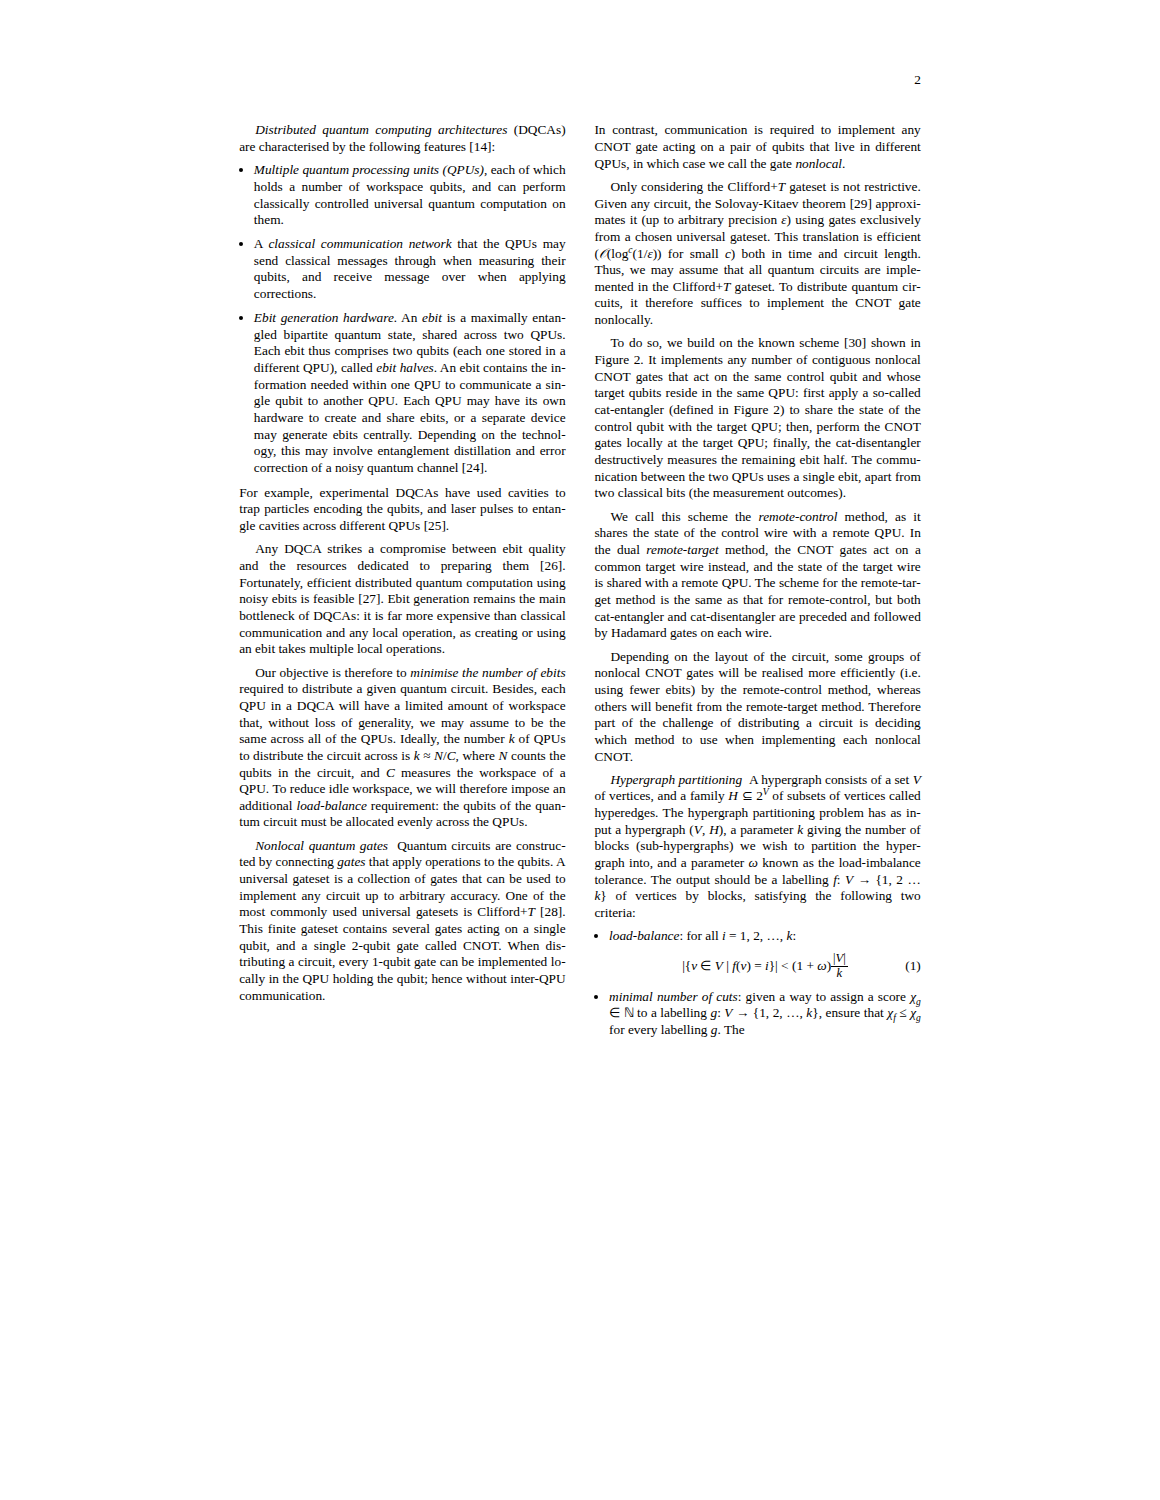2
Distributed quantum computing architectures (DQCAs) are characterised by the following features [14]:
Multiple quantum processing units (QPUs), each of which holds a number of workspace qubits, and can perform classically controlled universal quantum computation on them.
A classical communication network that the QPUs may send classical messages through when measuring their qubits, and receive message over when applying corrections.
Ebit generation hardware. An ebit is a maximally entangled bipartite quantum state, shared across two QPUs. Each ebit thus comprises two qubits (each one stored in a different QPU), called ebit halves. An ebit contains the information needed within one QPU to communicate a single qubit to another QPU. Each QPU may have its own hardware to create and share ebits, or a separate device may generate ebits centrally. Depending on the technology, this may involve entanglement distillation and error correction of a noisy quantum channel [24].
For example, experimental DQCAs have used cavities to trap particles encoding the qubits, and laser pulses to entangle cavities across different QPUs [25].
Any DQCA strikes a compromise between ebit quality and the resources dedicated to preparing them [26]. Fortunately, efficient distributed quantum computation using noisy ebits is feasible [27]. Ebit generation remains the main bottleneck of DQCAs: it is far more expensive than classical communication and any local operation, as creating or using an ebit takes multiple local operations.
Our objective is therefore to minimise the number of ebits required to distribute a given quantum circuit. Besides, each QPU in a DQCA will have a limited amount of workspace that, without loss of generality, we may assume to be the same across all of the QPUs. Ideally, the number k of QPUs to distribute the circuit across is k ≈ N/C, where N counts the qubits in the circuit, and C measures the workspace of a QPU. To reduce idle workspace, we will therefore impose an additional load-balance requirement: the qubits of the quantum circuit must be allocated evenly across the QPUs.
Nonlocal quantum gates Quantum circuits are constructed by connecting gates that apply operations to the qubits. A universal gateset is a collection of gates that can be used to implement any circuit up to arbitrary accuracy. One of the most commonly used universal gatesets is Clifford+T [28]. This finite gateset contains several gates acting on a single qubit, and a single 2-qubit gate called CNOT. When distributing a circuit, every 1-qubit gate can be implemented locally in the QPU holding the qubit; hence without inter-QPU communication.
In contrast, communication is required to implement any CNOT gate acting on a pair of qubits that live in different QPUs, in which case we call the gate nonlocal.
Only considering the Clifford+T gateset is not restrictive. Given any circuit, the Solovay-Kitaev theorem [29] approximates it (up to arbitrary precision ε) using gates exclusively from a chosen universal gateset. This translation is efficient (𝒪(logc(1/ε)) for small c) both in time and circuit length. Thus, we may assume that all quantum circuits are implemented in the Clifford+T gateset. To distribute quantum circuits, it therefore suffices to implement the CNOT gate nonlocally.
To do so, we build on the known scheme [30] shown in Figure 2. It implements any number of contiguous nonlocal CNOT gates that act on the same control qubit and whose target qubits reside in the same QPU: first apply a so-called cat-entangler (defined in Figure 2) to share the state of the control qubit with the target QPU; then, perform the CNOT gates locally at the target QPU; finally, the cat-disentangler destructively measures the remaining ebit half. The communication between the two QPUs uses a single ebit, apart from two classical bits (the measurement outcomes).
We call this scheme the remote-control method, as it shares the state of the control wire with a remote QPU. In the dual remote-target method, the CNOT gates act on a common target wire instead, and the state of the target wire is shared with a remote QPU. The scheme for the remote-target method is the same as that for remote-control, but both cat-entangler and cat-disentangler are preceded and followed by Hadamard gates on each wire.
Depending on the layout of the circuit, some groups of nonlocal CNOT gates will be realised more efficiently (i.e. using fewer ebits) by the remote-control method, whereas others will benefit from the remote-target method. Therefore part of the challenge of distributing a circuit is deciding which method to use when implementing each nonlocal CNOT.
Hypergraph partitioning A hypergraph consists of a set V of vertices, and a family H ⊆ 2V of subsets of vertices called hyperedges. The hypergraph partitioning problem has as input a hypergraph (V, H), a parameter k giving the number of blocks (sub-hypergraphs) we wish to partition the hypergraph into, and a parameter ω known as the load-imbalance tolerance. The output should be a labelling f: V → {1, 2 … k} of vertices by blocks, satisfying the following two criteria:
load-balance: for all i = 1, 2, …, k: |{v ∈ V | f(v) = i}| < (1 + ω)|V|k (1)
minimal number of cuts: given a way to assign a score χg ∈ ℕ to a labelling g: V → {1, 2, …, k}, ensure that χf ≤ χg for every labelling g. The